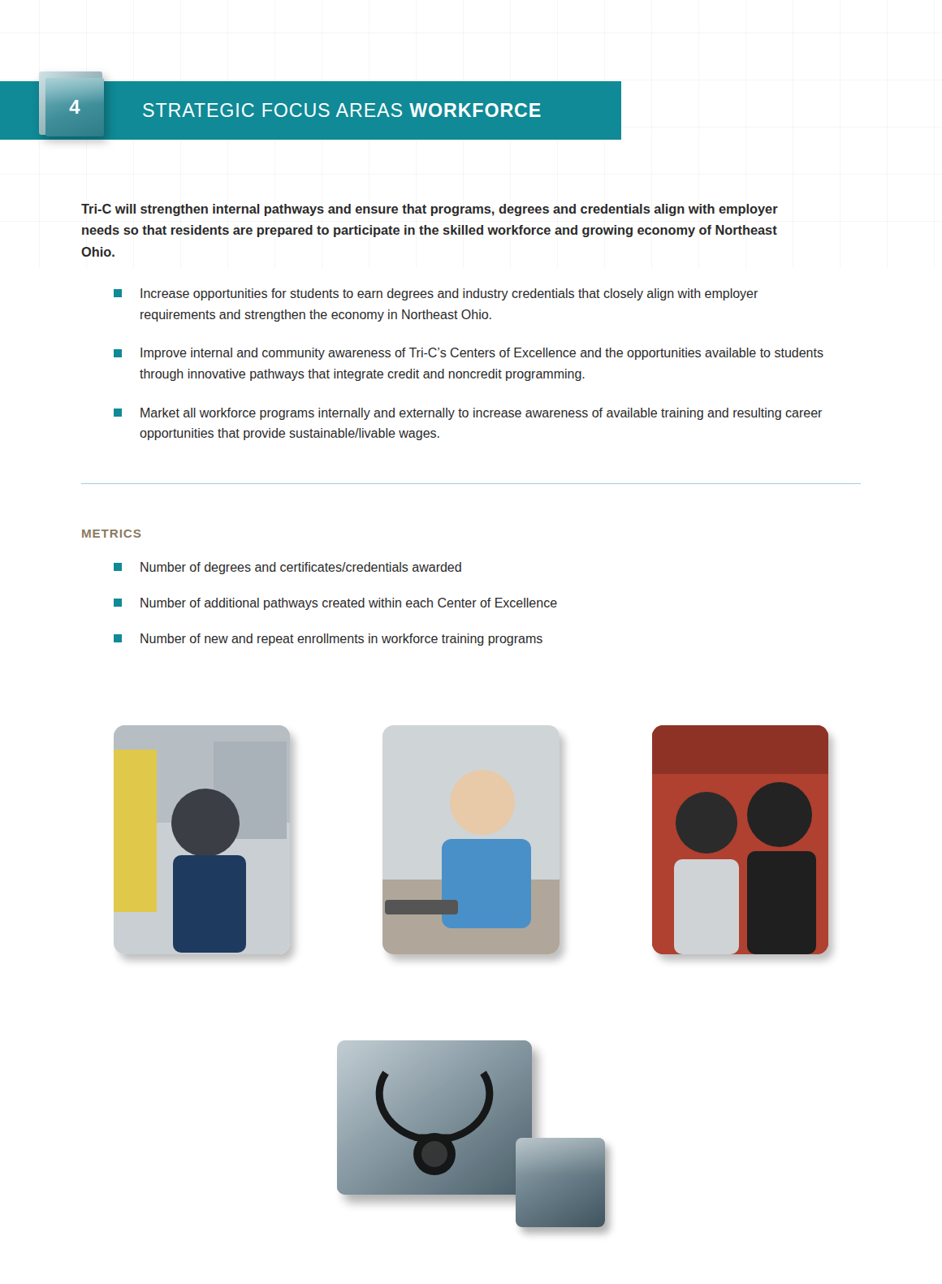4
Strategic Focus Areas Workforce
Tri-C will strengthen internal pathways and ensure that programs, degrees and credentials align with employer needs so that residents are prepared to participate in the skilled workforce and growing economy of Northeast Ohio.
Increase opportunities for students to earn degrees and industry credentials that closely align with employer requirements and strengthen the economy in Northeast Ohio.
Improve internal and community awareness of Tri-C’s Centers of Excellence and the opportunities available to students through innovative pathways that integrate credit and noncredit programming.
Market all workforce programs internally and externally to increase awareness of available training and resulting career opportunities that provide sustainable/livable wages.
Metrics
Number of degrees and certificates/credentials awarded
Number of additional pathways created within each Center of Excellence
Number of new and repeat enrollments in workforce training programs